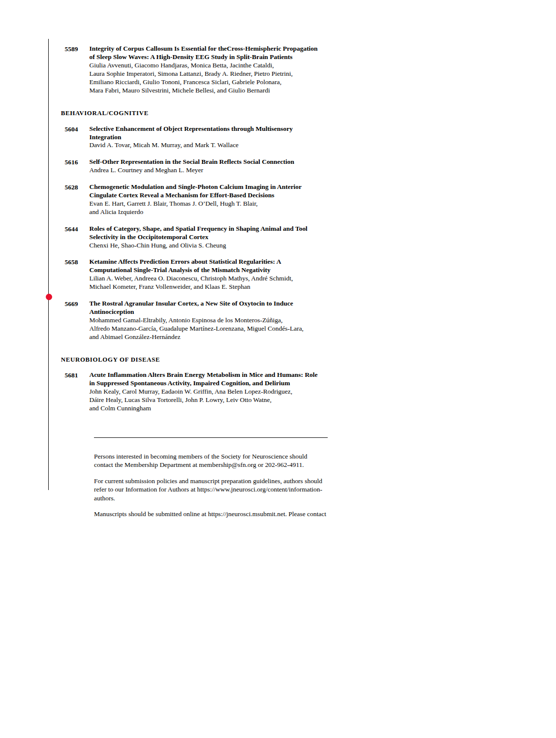5589
Integrity of Corpus Callosum Is Essential for theCross-Hemispheric Propagation of Sleep Slow Waves: A High-Density EEG Study in Split-Brain Patients
Giulia Avvenuti, Giacomo Handjaras, Monica Betta, Jacinthe Cataldi,
Laura Sophie Imperatori, Simona Lattanzi, Brady A. Riedner, Pietro Pietrini,
Emiliano Ricciardi, Giulio Tononi, Francesca Siclari, Gabriele Polonara,
Mara Fabri, Mauro Silvestrini, Michele Bellesi, and Giulio Bernardi
BEHAVIORAL/COGNITIVE
5604
Selective Enhancement of Object Representations through Multisensory Integration
David A. Tovar, Micah M. Murray, and Mark T. Wallace
5616
Self-Other Representation in the Social Brain Reflects Social Connection
Andrea L. Courtney and Meghan L. Meyer
5628
Chemogenetic Modulation and Single-Photon Calcium Imaging in Anterior Cingulate Cortex Reveal a Mechanism for Effort-Based Decisions
Evan E. Hart, Garrett J. Blair, Thomas J. O’Dell, Hugh T. Blair,
and Alicia Izquierdo
5644
Roles of Category, Shape, and Spatial Frequency in Shaping Animal and Tool Selectivity in the Occipitotemporal Cortex
Chenxi He, Shao-Chin Hung, and Olivia S. Cheung
5658
Ketamine Affects Prediction Errors about Statistical Regularities: A Computational Single-Trial Analysis of the Mismatch Negativity
Lilian A. Weber, Andreea O. Diaconescu, Christoph Mathys, André Schmidt,
Michael Kometer, Franz Vollenweider, and Klaas E. Stephan
5669
The Rostral Agranular Insular Cortex, a New Site of Oxytocin to Induce Antinociception
Mohammed Gamal-Eltrabily, Antonio Espinosa de los Monteros-Zúñiga,
Alfredo Manzano-García, Guadalupe Martínez-Lorenzana, Miguel Condés-Lara,
and Abimael González-Hernández
NEUROBIOLOGY OF DISEASE
5681
Acute Inflammation Alters Brain Energy Metabolism in Mice and Humans: Role in Suppressed Spontaneous Activity, Impaired Cognition, and Delirium
John Kealy, Carol Murray, Eadaoin W. Griffin, Ana Belen Lopez-Rodriguez,
Dáire Healy, Lucas Silva Tortorelli, John P. Lowry, Leiv Otto Watne,
and Colm Cunningham
Persons interested in becoming members of the Society for Neuroscience should contact the Membership Department at membership@sfn.org or 202-962-4911.
For current submission policies and manuscript preparation guidelines, authors should refer to our Information for Authors at https://www.jneurosci.org/content/information-authors.
Manuscripts should be submitted online at https://jneurosci.msubmit.net. Please contact the Central Office with any questions at jn@sfn.org or 202-962-4000.